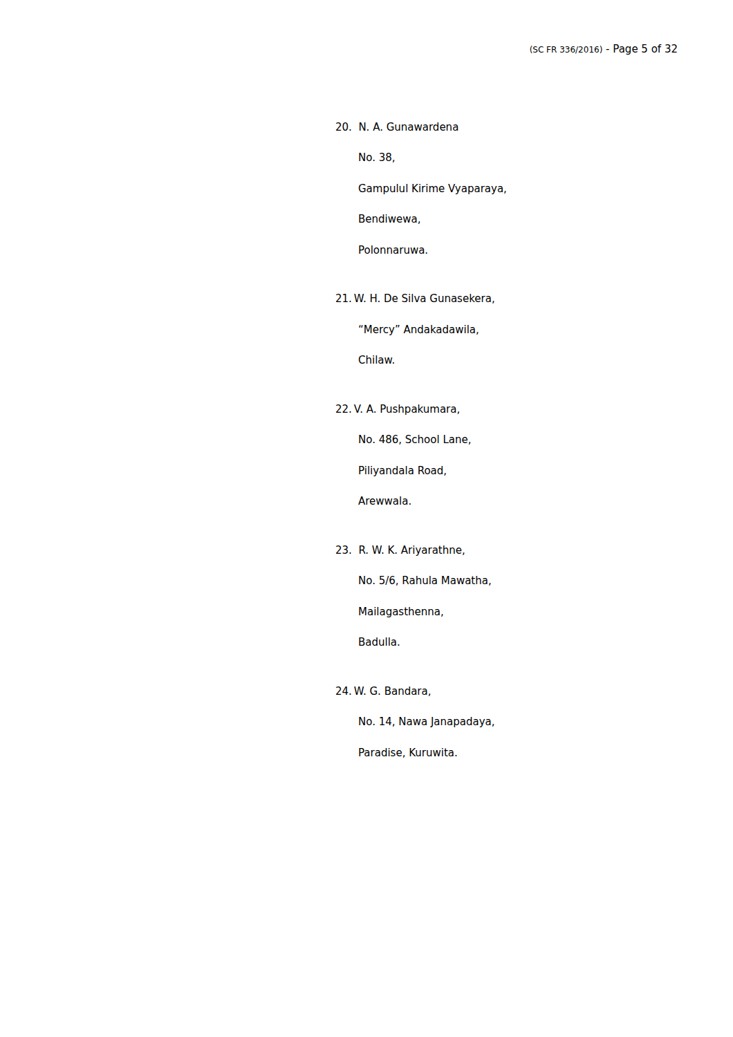(SC FR 336/2016) - Page 5 of 32
20. N. A. Gunawardena No. 38, Gampulul Kirime Vyaparaya, Bendiwewa, Polonnaruwa.
21. W. H. De Silva Gunasekera, “Mercy” Andakadawila, Chilaw.
22. V. A. Pushpakumara, No. 486, School Lane, Piliyandala Road, Arewwala.
23. R. W. K. Ariyarathne, No. 5/6, Rahula Mawatha, Mailagasthenna, Badulla.
24. W. G. Bandara, No. 14, Nawa Janapadaya, Paradise, Kuruwita.